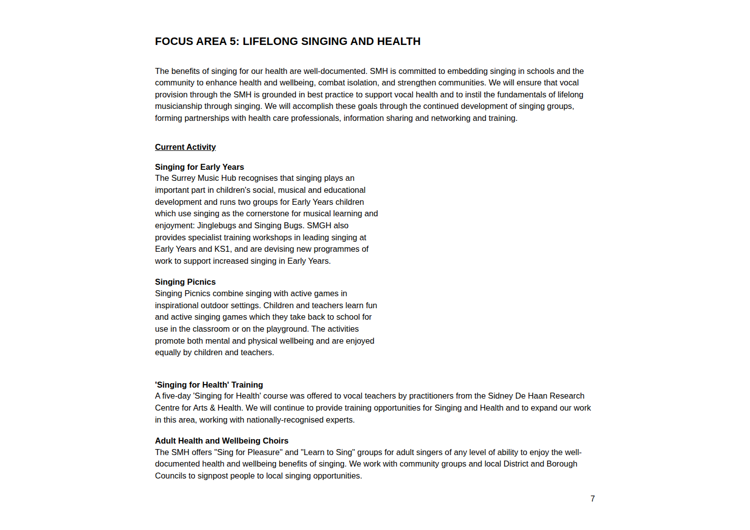FOCUS AREA 5: LIFELONG SINGING AND HEALTH
The benefits of singing for our health are well-documented. SMH is committed to embedding singing in schools and the community to enhance health and wellbeing, combat isolation, and strengthen communities. We will ensure that vocal provision through the SMH is grounded in best practice to support vocal health and to instil the fundamentals of lifelong musicianship through singing. We will accomplish these goals through the continued development of singing groups, forming partnerships with health care professionals, information sharing and networking and training.
Current Activity
Singing for Early Years
The Surrey Music Hub recognises that singing plays an important part in children's social, musical and educational development and runs two groups for Early Years children which use singing as the cornerstone for musical learning and enjoyment: Jinglebugs and Singing Bugs. SMGH also provides specialist training workshops in leading singing at Early Years and KS1, and are devising new programmes of work to support increased singing in Early Years.
Singing Picnics
Singing Picnics combine singing with active games in inspirational outdoor settings. Children and teachers learn fun and active singing games which they take back to school for use in the classroom or on the playground. The activities promote both mental and physical wellbeing and are enjoyed equally by children and teachers.
'Singing for Health' Training
A five-day 'Singing for Health' course was offered to vocal teachers by practitioners from the Sidney De Haan Research Centre for Arts & Health. We will continue to provide training opportunities for Singing and Health and to expand our work in this area, working with nationally-recognised experts.
Adult Health and Wellbeing Choirs
The SMH offers "Sing for Pleasure" and "Learn to Sing" groups for adult singers of any level of ability to enjoy the well-documented health and wellbeing benefits of singing. We work with community groups and local District and Borough Councils to signpost people to local singing opportunities.
7